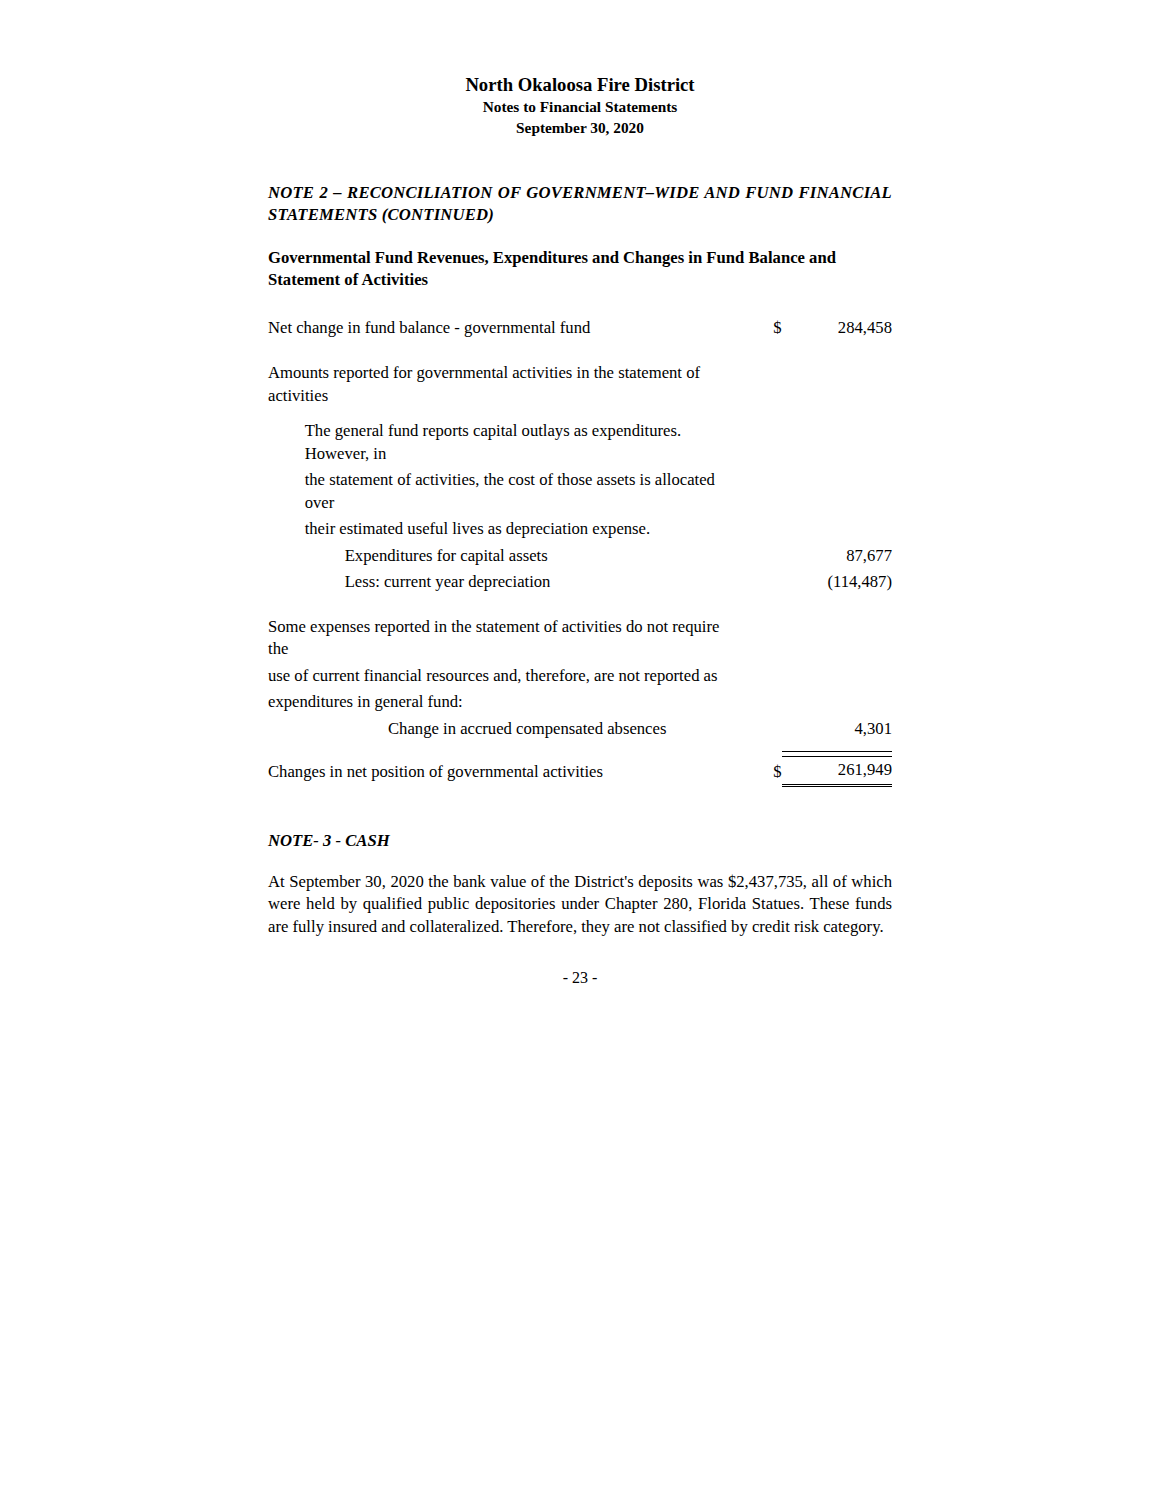North Okaloosa Fire District
Notes to Financial Statements
September 30, 2020
NOTE 2 – RECONCILIATION OF GOVERNMENT–WIDE AND FUND FINANCIAL STATEMENTS (CONTINUED)
Governmental Fund Revenues, Expenditures and Changes in Fund Balance and Statement of Activities
| Net change in fund balance - governmental fund | $ | 284,458 |
| Amounts reported for governmental activities in the statement of activities | | |
| The general fund reports capital outlays as expenditures. However, in | | |
| the statement of activities, the cost of those assets is allocated over | | |
| their estimated useful lives as depreciation expense. | | |
| Expenditures for capital assets | | 87,677 |
| Less: current year depreciation | | (114,487) |
| Some expenses reported in the statement of activities do not require the | | |
| use of current financial resources and, therefore, are not reported as | | |
| expenditures in general fund: | | |
| Change in accrued compensated absences | | 4,301 |
| Changes in net position of governmental activities | $ | 261,949 |
NOTE- 3 - CASH
At September 30, 2020 the bank value of the District's deposits was $2,437,735, all of which were held by qualified public depositories under Chapter 280, Florida Statues. These funds are fully insured and collateralized. Therefore, they are not classified by credit risk category.
- 23 -